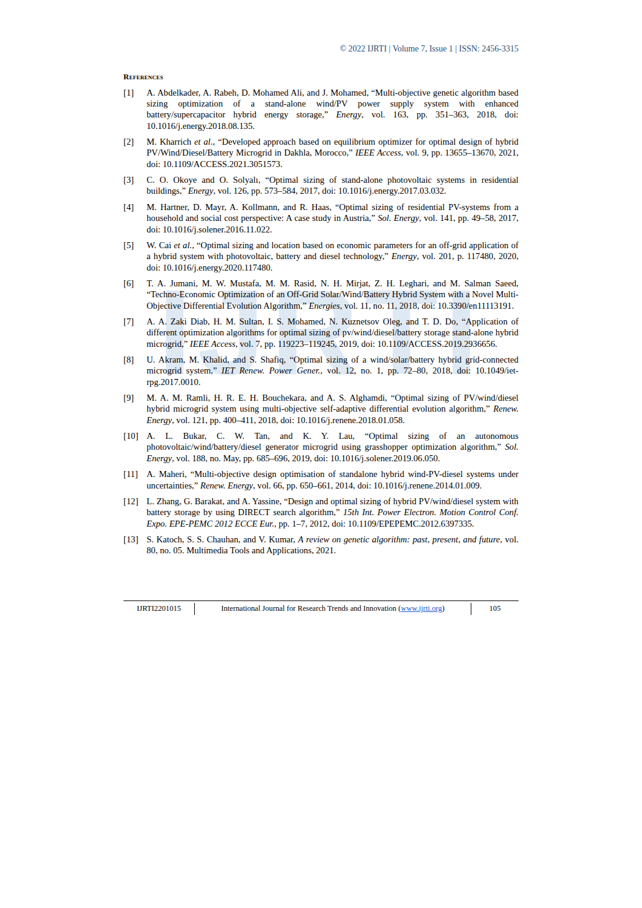IJRTI
© 2022 IJRTI | Volume 7, Issue 1 | ISSN: 2456-3315
References
| [1] | A. Abdelkader, A. Rabeh, D. Mohamed Ali, and J. Mohamed, “Multi-objective genetic algorithm based sizing optimization of a stand-alone wind/PV power supply system with enhanced battery/supercapacitor hybrid energy storage,” Energy , vol. 163, pp. 351–363, 2018, doi: 10.1016/j.energy.2018.08.135. |
| [2] | M. Kharrich et al. , “Developed approach based on equilibrium optimizer for optimal design of hybrid PV/Wind/Diesel/Battery Microgrid in Dakhla, Morocco,” IEEE Access , vol. 9, pp. 13655–13670, 2021, doi: 10.1109/ACCESS.2021.3051573. |
| [3] | C. O. Okoye and O. Solyalı, “Optimal sizing of stand-alone photovoltaic systems in residential buildings,” Energy , vol. 126, pp. 573–584, 2017, doi: 10.1016/j.energy.2017.03.032. |
| [4] | M. Hartner, D. Mayr, A. Kollmann, and R. Haas, “Optimal sizing of residential PV-systems from a household and social cost perspective: A case study in Austria,” Sol. Energy , vol. 141, pp. 49–58, 2017, doi: 10.1016/j.solener.2016.11.022. |
| [5] | W. Cai et al. , “Optimal sizing and location based on economic parameters for an off-grid application of a hybrid system with photovoltaic, battery and diesel technology,” Energy , vol. 201, p. 117480, 2020, doi: 10.1016/j.energy.2020.117480. |
| [6] | T. A. Jumani, M. W. Mustafa, M. M. Rasid, N. H. Mirjat, Z. H. Leghari, and M. Salman Saeed, “Techno-Economic Optimization of an Off-Grid Solar/Wind/Battery Hybrid System with a Novel Multi-Objective Differential Evolution Algorithm,” Energies , vol. 11, no. 11, 2018, doi: 10.3390/en11113191. |
| [7] | A. A. Zaki Diab, H. M. Sultan, I. S. Mohamed, N. Kuznetsov Oleg, and T. D. Do, “Application of different optimization algorithms for optimal sizing of pv/wind/diesel/battery storage stand-alone hybrid microgrid,” IEEE Access , vol. 7, pp. 119223–119245, 2019, doi: 10.1109/ACCESS.2019.2936656. |
| [8] | U. Akram, M. Khalid, and S. Shafiq, “Optimal sizing of a wind/solar/battery hybrid grid-connected microgrid system,” IET Renew. Power Gener. , vol. 12, no. 1, pp. 72–80, 2018, doi: 10.1049/iet-rpg.2017.0010. |
| [9] | M. A. M. Ramli, H. R. E. H. Bouchekara, and A. S. Alghamdi, “Optimal sizing of PV/wind/diesel hybrid microgrid system using multi-objective self-adaptive differential evolution algorithm,” Renew. Energy , vol. 121, pp. 400–411, 2018, doi: 10.1016/j.renene.2018.01.058. |
| [10] | A. L. Bukar, C. W. Tan, and K. Y. Lau, “Optimal sizing of an autonomous photovoltaic/wind/battery/diesel generator microgrid using grasshopper optimization algorithm,” Sol. Energy , vol. 188, no. May, pp. 685–696, 2019, doi: 10.1016/j.solener.2019.06.050. |
| [11] | A. Maheri, “Multi-objective design optimisation of standalone hybrid wind-PV-diesel systems under uncertainties,” Renew. Energy , vol. 66, pp. 650–661, 2014, doi: 10.1016/j.renene.2014.01.009. |
| [12] | L. Zhang, G. Barakat, and A. Yassine, “Design and optimal sizing of hybrid PV/wind/diesel system with battery storage by using DIRECT search algorithm,” 15th Int. Power Electron. Motion Control Conf. Expo. EPE-PEMC 2012 ECCE Eur. , pp. 1–7, 2012, doi: 10.1109/EPEPEMC.2012.6397335. |
| [13] | S. Katoch, S. S. Chauhan, and V. Kumar, A review on genetic algorithm: past, present, and future , vol. 80, no. 05. Multimedia Tools and Applications, 2021. |
| IJRTI2201015 | International Journal for Research Trends and Innovation ( www.ijrti.org ) | 105 |